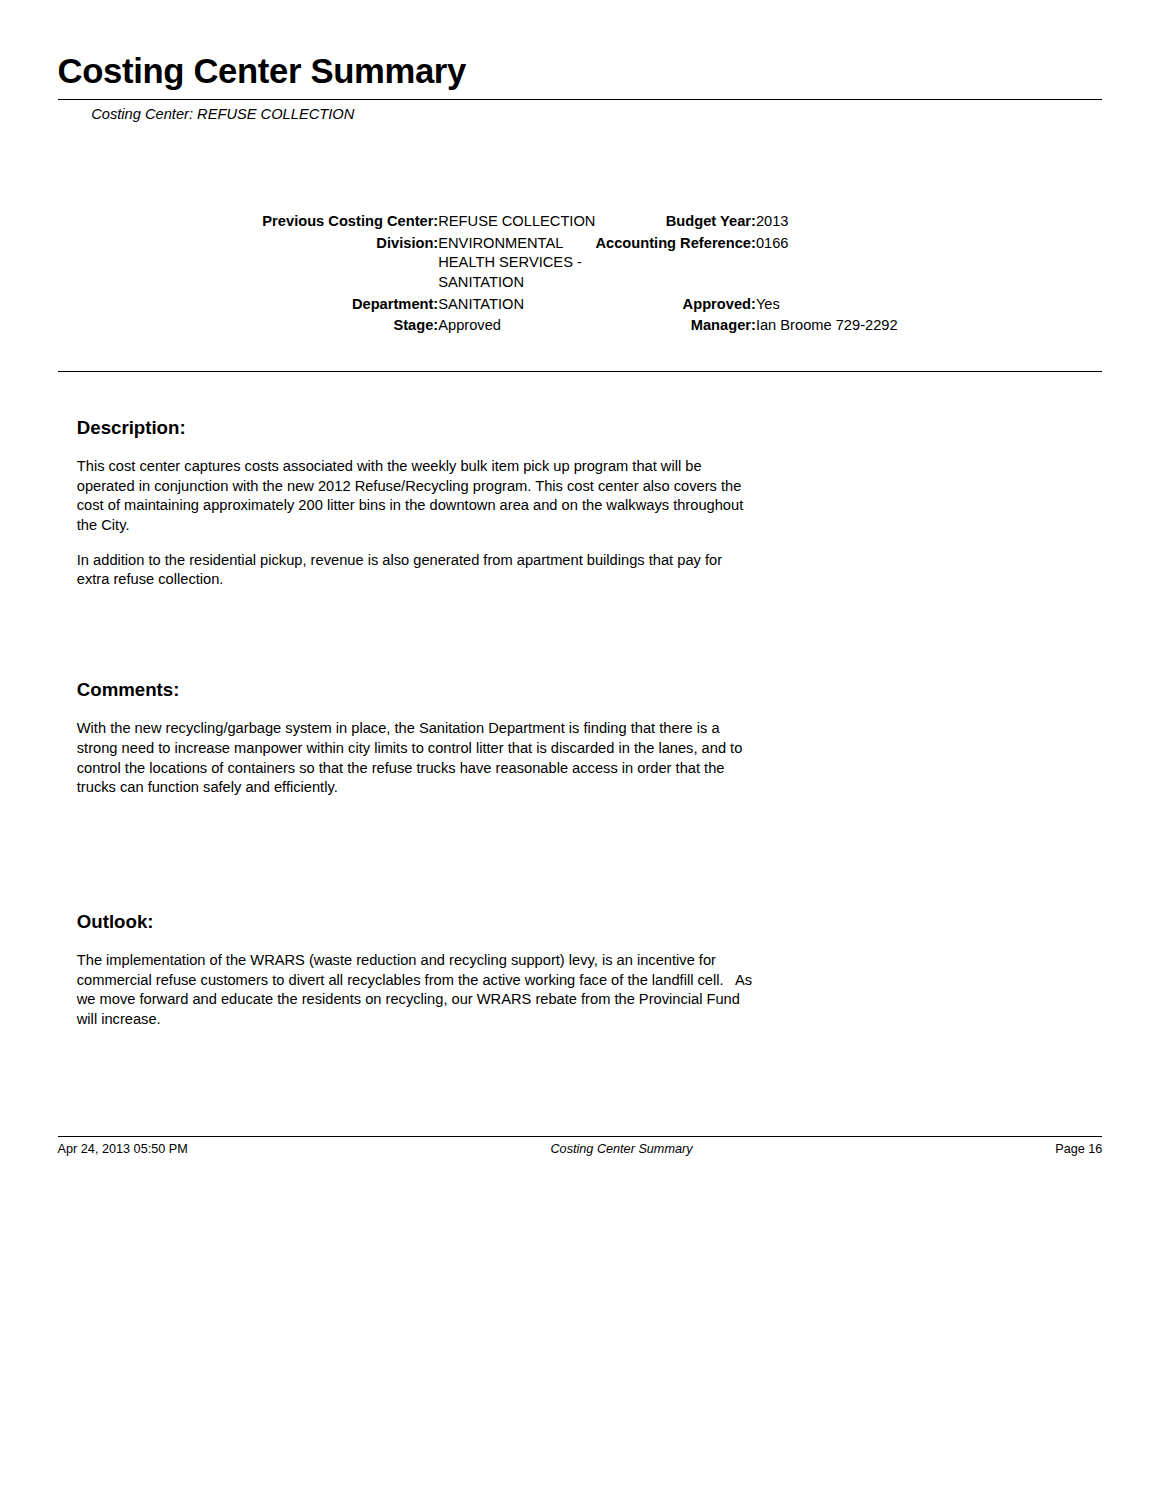Costing Center Summary
Costing Center: REFUSE COLLECTION
| Previous Costing Center: | REFUSE COLLECTION | Budget Year: | 2013 |
| Division: | ENVIRONMENTAL HEALTH SERVICES - SANITATION | Accounting Reference: | 0166 |
| Department: | SANITATION | Approved: | Yes |
| Stage: | Approved | Manager: | Ian Broome 729-2292 |
Description:
This cost center captures costs associated with the weekly bulk item pick up program that will be operated in conjunction with the new 2012 Refuse/Recycling program. This cost center also covers the cost of maintaining approximately 200 litter bins in the downtown area and on the walkways throughout the City.
In addition to the residential pickup, revenue is also generated from apartment buildings that pay for extra refuse collection.
Comments:
With the new recycling/garbage system in place, the Sanitation Department is finding that there is a strong need to increase manpower within city limits to control litter that is discarded in the lanes, and to control the locations of containers so that the refuse trucks have reasonable access in order that the trucks can function safely and efficiently.
Outlook:
The implementation of the WRARS (waste reduction and recycling support) levy, is an incentive for commercial refuse customers to divert all recyclables from the active working face of the landfill cell. As we move forward and educate the residents on recycling, our WRARS rebate from the Provincial Fund will increase.
Apr 24, 2013 05:50 PM Costing Center Summary Page 16